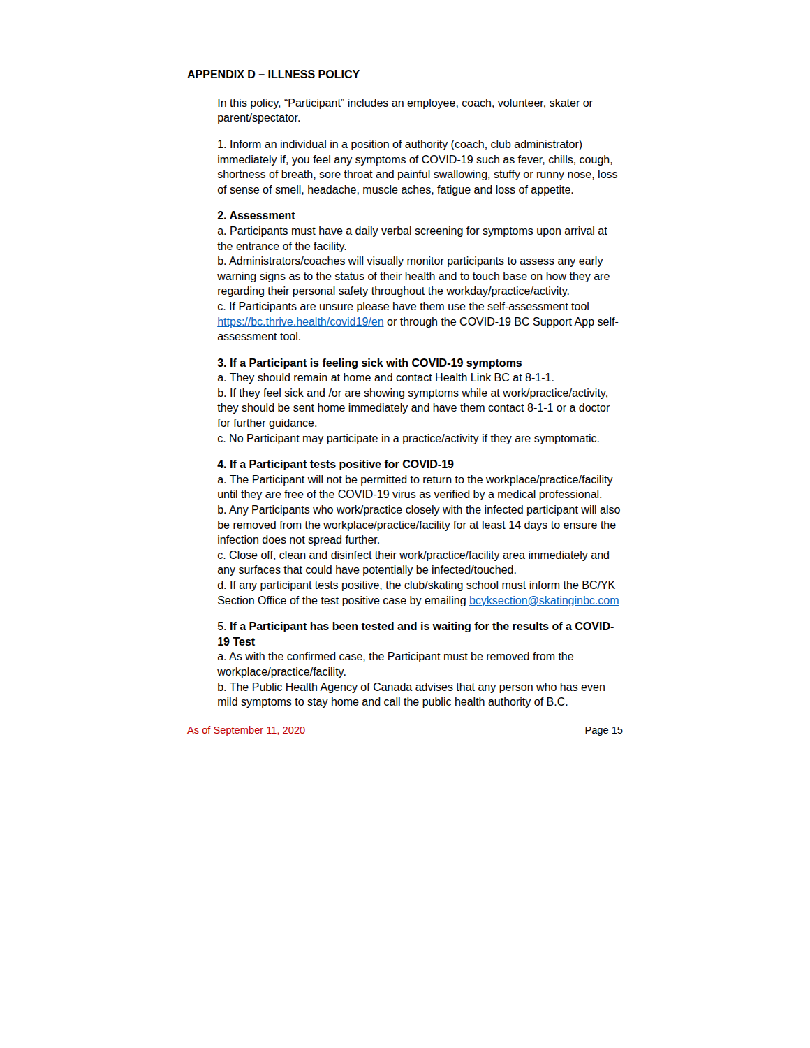APPENDIX D – ILLNESS POLICY
In this policy, “Participant” includes an employee, coach, volunteer, skater or parent/spectator.
1. Inform an individual in a position of authority (coach, club administrator) immediately if, you feel any symptoms of COVID-19 such as fever, chills, cough, shortness of breath, sore throat and painful swallowing, stuffy or runny nose, loss of sense of smell, headache, muscle aches, fatigue and loss of appetite.
2. Assessment
a. Participants must have a daily verbal screening for symptoms upon arrival at the entrance of the facility.
b. Administrators/coaches will visually monitor participants to assess any early warning signs as to the status of their health and to touch base on how they are regarding their personal safety throughout the workday/practice/activity.
c. If Participants are unsure please have them use the self-assessment tool https://bc.thrive.health/covid19/en or through the COVID-19 BC Support App self-assessment tool.
3. If a Participant is feeling sick with COVID-19 symptoms
a. They should remain at home and contact Health Link BC at 8-1-1.
b. If they feel sick and /or are showing symptoms while at work/practice/activity, they should be sent home immediately and have them contact 8-1-1 or a doctor for further guidance.
c. No Participant may participate in a practice/activity if they are symptomatic.
4. If a Participant tests positive for COVID-19
a. The Participant will not be permitted to return to the workplace/practice/facility until they are free of the COVID-19 virus as verified by a medical professional.
b. Any Participants who work/practice closely with the infected participant will also be removed from the workplace/practice/facility for at least 14 days to ensure the infection does not spread further.
c. Close off, clean and disinfect their work/practice/facility area immediately and any surfaces that could have potentially be infected/touched.
d. If any participant tests positive, the club/skating school must inform the BC/YK Section Office of the test positive case by emailing bcyksection@skatinginbc.com
5. If a Participant has been tested and is waiting for the results of a COVID-19 Test
a. As with the confirmed case, the Participant must be removed from the workplace/practice/facility.
b. The Public Health Agency of Canada advises that any person who has even mild symptoms to stay home and call the public health authority of B.C.
As of September 11, 2020 Page 15